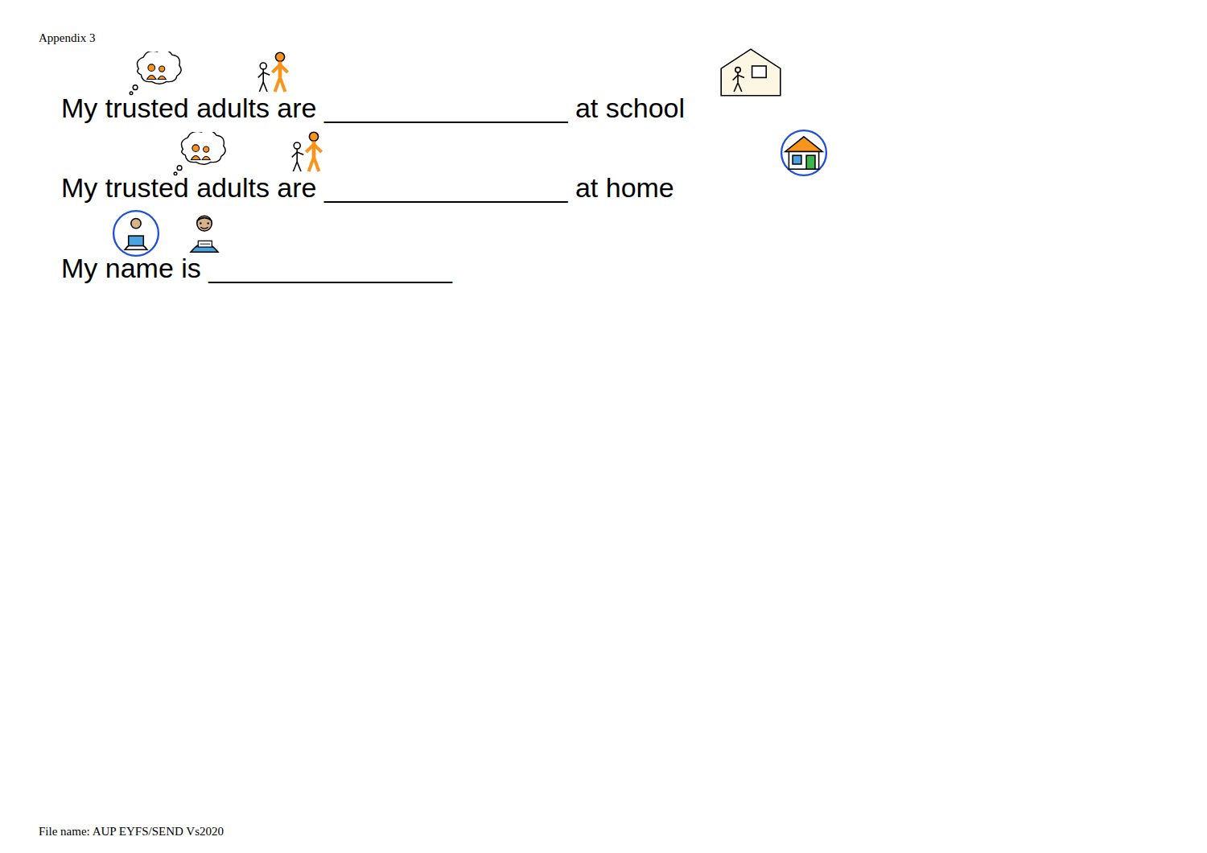Appendix 3
My trusted adults are ________________ at school
My trusted adults are ________________ at home
My name is ________________
File name: AUP EYFS/SEND Vs2020